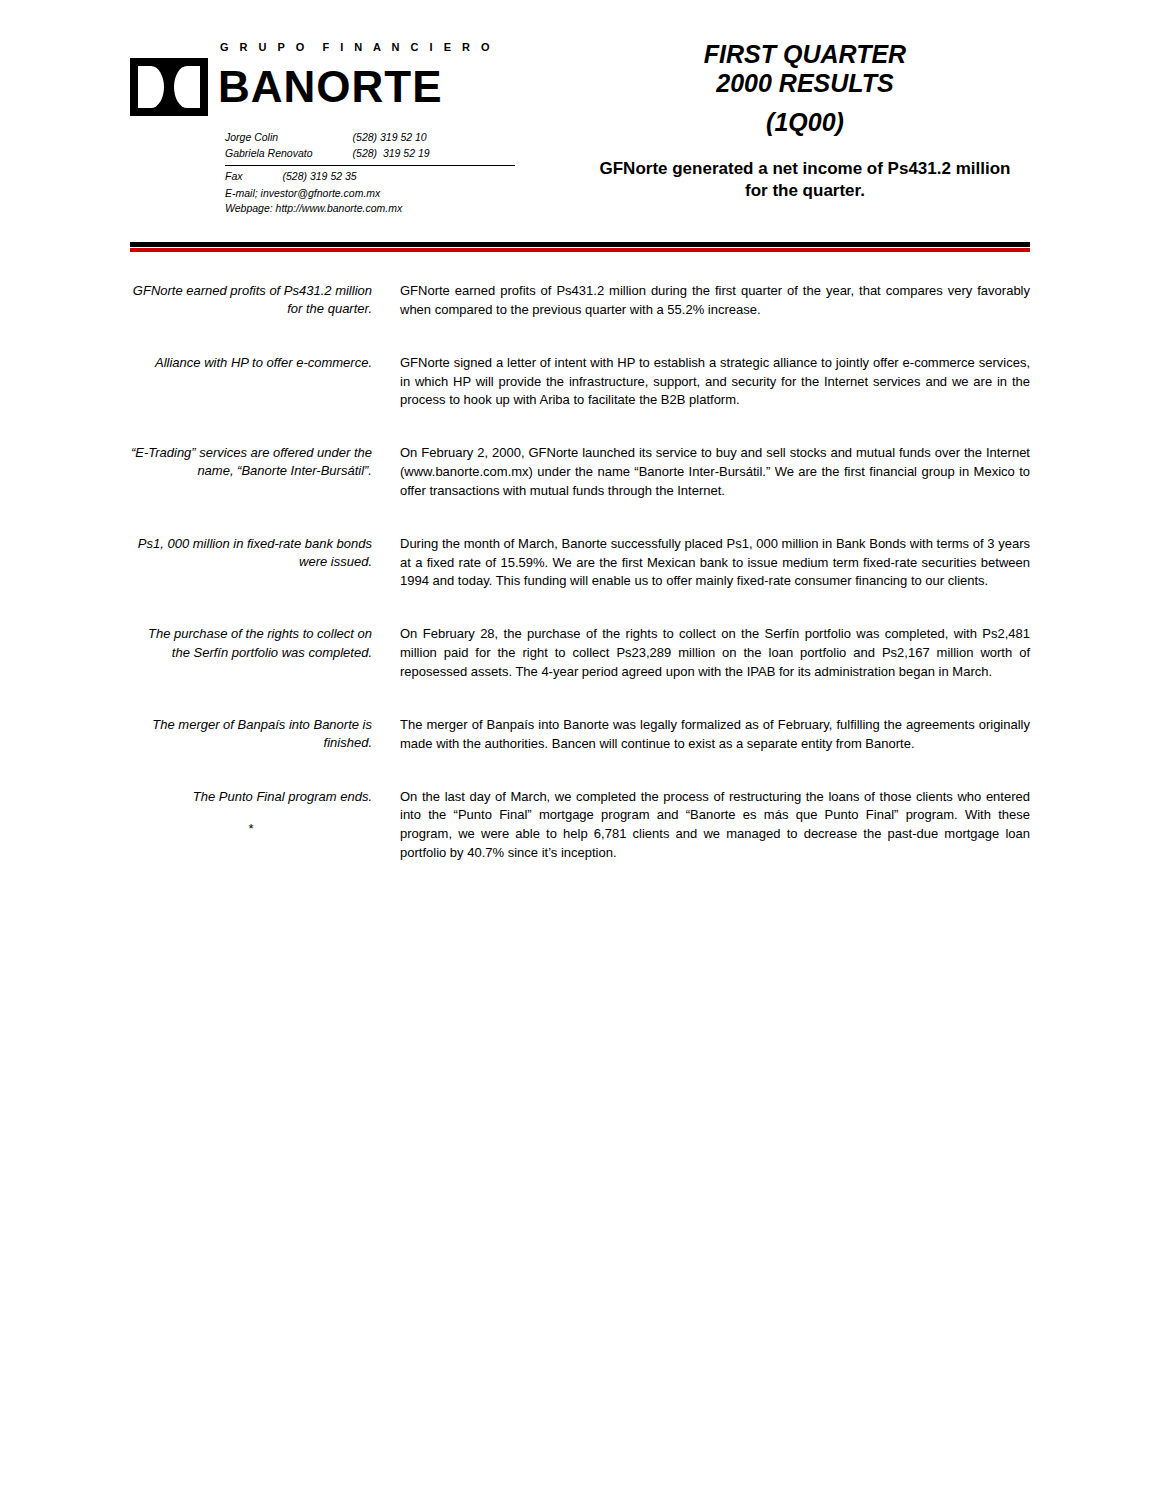G R U P O F I N A N C I E R O
BANORTE
| Jorge Colin | (528) 319 52 10 |
| Gabriela Renovato | (528) 319 52 19 |
| Fax | (528) 319 52 35 |
E-mail; investor@gfnorte.com.mx
Webpage: http://www.banorte.com.mx
FIRST QUARTER
2000 RESULTS
(1Q00)
GFNorte generated a net income of Ps431.2 million for the quarter.
GFNorte earned profits of Ps431.2 million for the quarter.
GFNorte earned profits of Ps431.2 million during the first quarter of the year, that compares very favorably when compared to the previous quarter with a 55.2% increase.
Alliance with HP to offer e-commerce.
GFNorte signed a letter of intent with HP to establish a strategic alliance to jointly offer e-commerce services, in which HP will provide the infrastructure, support, and security for the Internet services and we are in the process to hook up with Ariba to facilitate the B2B platform.
“E-Trading” services are offered under the name, “Banorte Inter-Bursátil”.
On February 2, 2000, GFNorte launched its service to buy and sell stocks and mutual funds over the Internet (www.banorte.com.mx) under the name “Banorte Inter-Bursátil.” We are the first financial group in Mexico to offer transactions with mutual funds through the Internet.
Ps1, 000 million in fixed-rate bank bonds were issued.
During the month of March, Banorte successfully placed Ps1, 000 million in Bank Bonds with terms of 3 years at a fixed rate of 15.59%. We are the first Mexican bank to issue medium term fixed-rate securities between 1994 and today. This funding will enable us to offer mainly fixed-rate consumer financing to our clients.
The purchase of the rights to collect on the Serfín portfolio was completed.
On February 28, the purchase of the rights to collect on the Serfín portfolio was completed, with Ps2,481 million paid for the right to collect Ps23,289 million on the loan portfolio and Ps2,167 million worth of reposessed assets. The 4-year period agreed upon with the IPAB for its administration began in March.
The merger of Banpaís into Banorte is finished.
The merger of Banpaís into Banorte was legally formalized as of February, fulfilling the agreements originally made with the authorities. Bancen will continue to exist as a separate entity from Banorte.
The Punto Final program ends.*
On the last day of March, we completed the process of restructuring the loans of those clients who entered into the “Punto Final” mortgage program and “Banorte es más que Punto Final” program. With these program, we were able to help 6,781 clients and we managed to decrease the past-due mortgage loan portfolio by 40.7% since it’s inception.